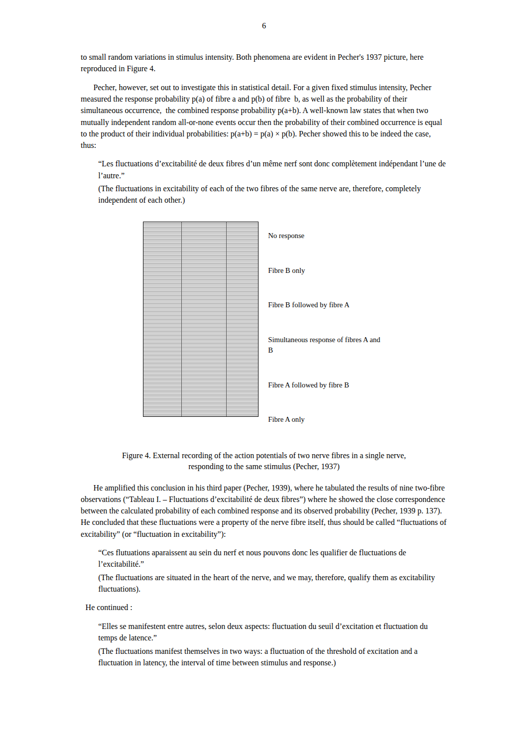6
to small random variations in stimulus intensity. Both phenomena are evident in Pecher's 1937 picture, here reproduced in Figure 4.
Pecher, however, set out to investigate this in statistical detail. For a given fixed stimulus intensity, Pecher measured the response probability p(a) of fibre a and p(b) of fibre b, as well as the probability of their simultaneous occurrence, the combined response probability p(a+b). A well-known law states that when two mutually independent random all-or-none events occur then the probability of their combined occurrence is equal to the product of their individual probabilities: p(a+b) = p(a) × p(b). Pecher showed this to be indeed the case, thus:
“Les fluctuations d’excitabilité de deux fibres d’un même nerf sont donc complètement indépendant l’une de l’autre.”
(The fluctuations in excitability of each of the two fibres of the same nerve are, therefore, completely independent of each other.)
No response Fibre B only Fibre B followed by fibre A Simultaneous response of fibres A and B Fibre A followed by fibre B Fibre A only
Figure 4. External recording of the action potentials of two nerve fibres in a single nerve, responding to the same stimulus (Pecher, 1937)
He amplified this conclusion in his third paper (Pecher, 1939), where he tabulated the results of nine two-fibre observations (“Tableau I. – Fluctuations d’excitabilité de deux fibres”) where he showed the close correspondence between the calculated probability of each combined response and its observed probability (Pecher, 1939 p. 137). He concluded that these fluctuations were a property of the nerve fibre itself, thus should be called “fluctuations of excitability” (or “fluctuation in excitability”):
“Ces flutuations aparaissent au sein du nerf et nous pouvons donc les qualifier de fluctuations de l’excitabilité.”
(The fluctuations are situated in the heart of the nerve, and we may, therefore, qualify them as excitability fluctuations).
He continued :
“Elles se manifestent entre autres, selon deux aspects: fluctuation du seuil d’excitation et fluctuation du temps de latence.”
(The fluctuations manifest themselves in two ways: a fluctuation of the threshold of excitation and a fluctuation in latency, the interval of time between stimulus and response.)